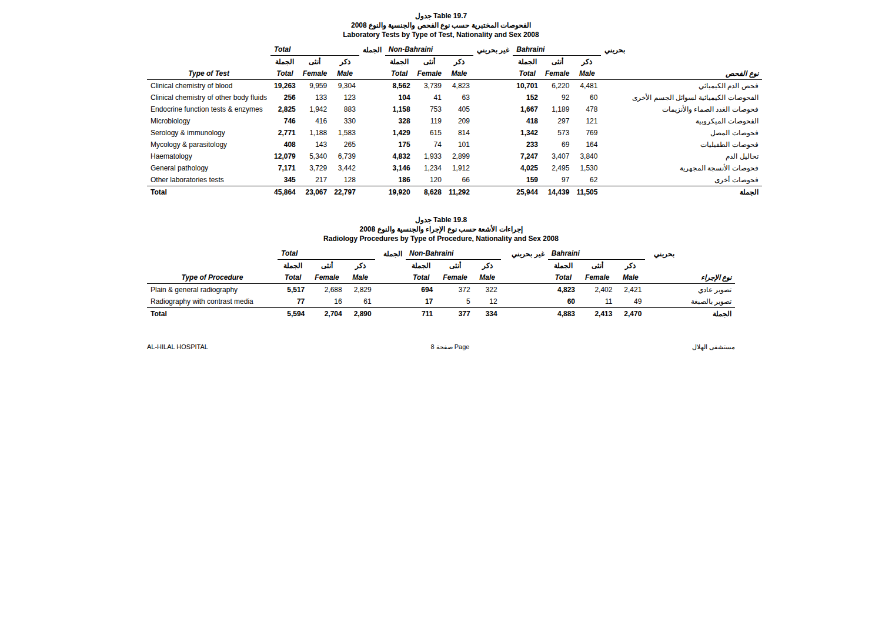جدول Table 19.7
الفحوصات المختبرية حسب نوع الفحص والجنسية والنوع 2008
Laboratory Tests by Type of Test, Nationality and Sex 2008
| | Total | الجملة | Non-Bahraini | غير بحريني | Bahraini | بحريني | |
| --- | --- | --- | --- | --- | --- | --- | --- |
| | الجملة | أنثى | ذكر | | الجملة | أنثى | ذكر | | الجملة | أنثى | ذكر | | |
| Type of Test | Total | Female | Male | | Total | Female | Male | | Total | Female | Male | | نوع الفحص |
| Clinical chemistry of blood | 19,263 | 9,959 | 9,304 | | 8,562 | 3,739 | 4,823 | | 10,701 | 6,220 | 4,481 | | فحص الدم الكيميائي |
| Clinical chemistry of other body fluids | 256 | 133 | 123 | | 104 | 41 | 63 | | 152 | 92 | 60 | | الفحوصات الكيميائية لسوائل الجسم الأخرى |
| Endocrine function tests & enzymes | 2,825 | 1,942 | 883 | | 1,158 | 753 | 405 | | 1,667 | 1,189 | 478 | | فحوصات الغدد الصماء والأنزيمات |
| Microbiology | 746 | 416 | 330 | | 328 | 119 | 209 | | 418 | 297 | 121 | | الفحوصات الميكروبية |
| Serology & immunology | 2,771 | 1,188 | 1,583 | | 1,429 | 615 | 814 | | 1,342 | 573 | 769 | | فحوصات المصل |
| Mycology & parasitology | 408 | 143 | 265 | | 175 | 74 | 101 | | 233 | 69 | 164 | | فحوصات الطفيليات |
| Haematology | 12,079 | 5,340 | 6,739 | | 4,832 | 1,933 | 2,899 | | 7,247 | 3,407 | 3,840 | | تحاليل الدم |
| General pathology | 7,171 | 3,729 | 3,442 | | 3,146 | 1,234 | 1,912 | | 4,025 | 2,495 | 1,530 | | فحوصات الأنسجة المجهرية |
| Other laboratories tests | 345 | 217 | 128 | | 186 | 120 | 66 | | 159 | 97 | 62 | | فحوصات أخرى |
| Total | 45,864 | 23,067 | 22,797 | | 19,920 | 8,628 | 11,292 | | 25,944 | 14,439 | 11,505 | | الجملة |
جدول Table 19.8
إجراءات الأشعة حسب نوع الإجراء والجنسية والنوع 2008
Radiology Procedures by Type of Procedure, Nationality and Sex 2008
| | Total | الجملة | Non-Bahraini | غير بحريني | Bahraini | بحريني | |
| --- | --- | --- | --- | --- | --- | --- | --- |
| | الجملة | أنثى | ذكر | | الجملة | أنثى | ذكر | | الجملة | أنثى | ذكر | | |
| Type of Procedure | Total | Female | Male | | Total | Female | Male | | Total | Female | Male | | نوع الإجراء |
| Plain & general radiography | 5,517 | 2,688 | 2,829 | | 694 | 372 | 322 | | 4,823 | 2,402 | 2,421 | | تصوير عادي |
| Radiography with contrast media | 77 | 16 | 61 | | 17 | 5 | 12 | | 60 | 11 | 49 | | تصوير بالصبغة |
| Total | 5,594 | 2,704 | 2,890 | | 711 | 377 | 334 | | 4,883 | 2,413 | 2,470 | | الجملة |
AL-HILAL HOSPITAL
صفحة 8 Page
مستشفى الهلال